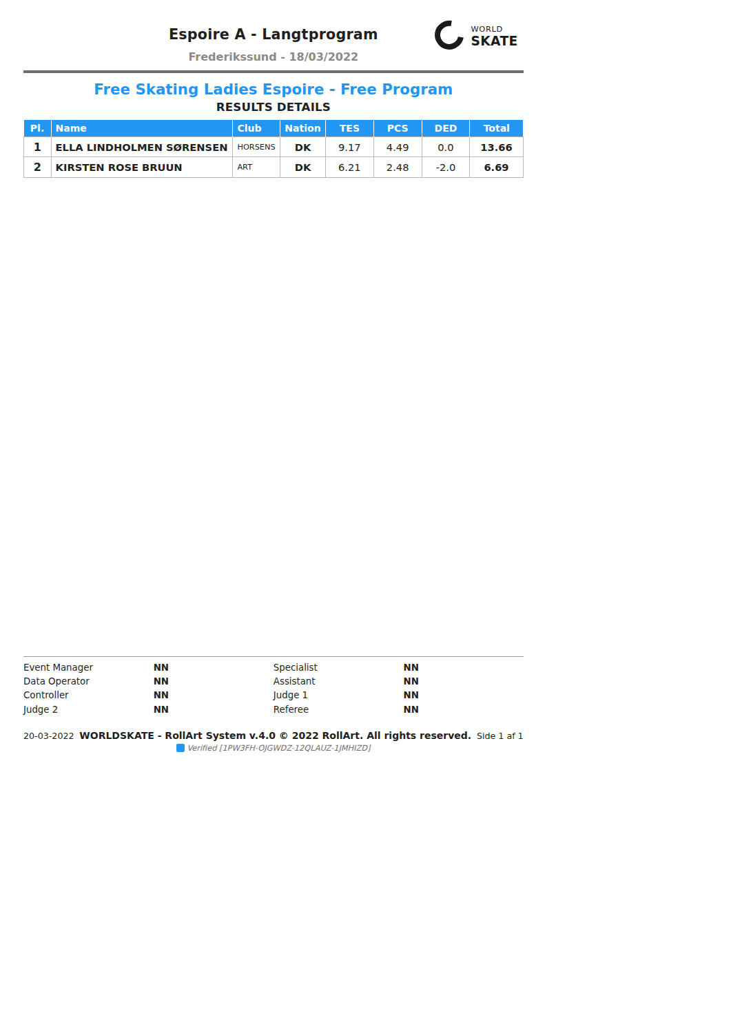WORLD
SKATE
Espoire A - Langtprogram
Frederikssund - 18/03/2022
Free Skating Ladies Espoire - Free Program
RESULTS DETAILS
| Pl. | Name | Club | Nation | TES | PCS | DED | Total |
| --- | --- | --- | --- | --- | --- | --- | --- |
| 1 | Ella Lindholmen Sørensen | Horsens | DK | 9.17 | 4.49 | 0.0 | 13.66 |
| 2 | Kirsten Rose Bruun | ART | DK | 6.21 | 2.48 | -2.0 | 6.69 |
| Event Manager | NN | Specialist | NN |
| Data Operator | NN | Assistant | NN |
| Controller | NN | Judge 1 | NN |
| Judge 2 | NN | Referee | NN |
20-03-2022
WORLDSKATE - RollArt System v.4.0 © 2022 RollArt. All rights reserved.
Side 1 af 1
Verified [1PW3FH-OJGWDZ-12QLAUZ-1JMHIZD]